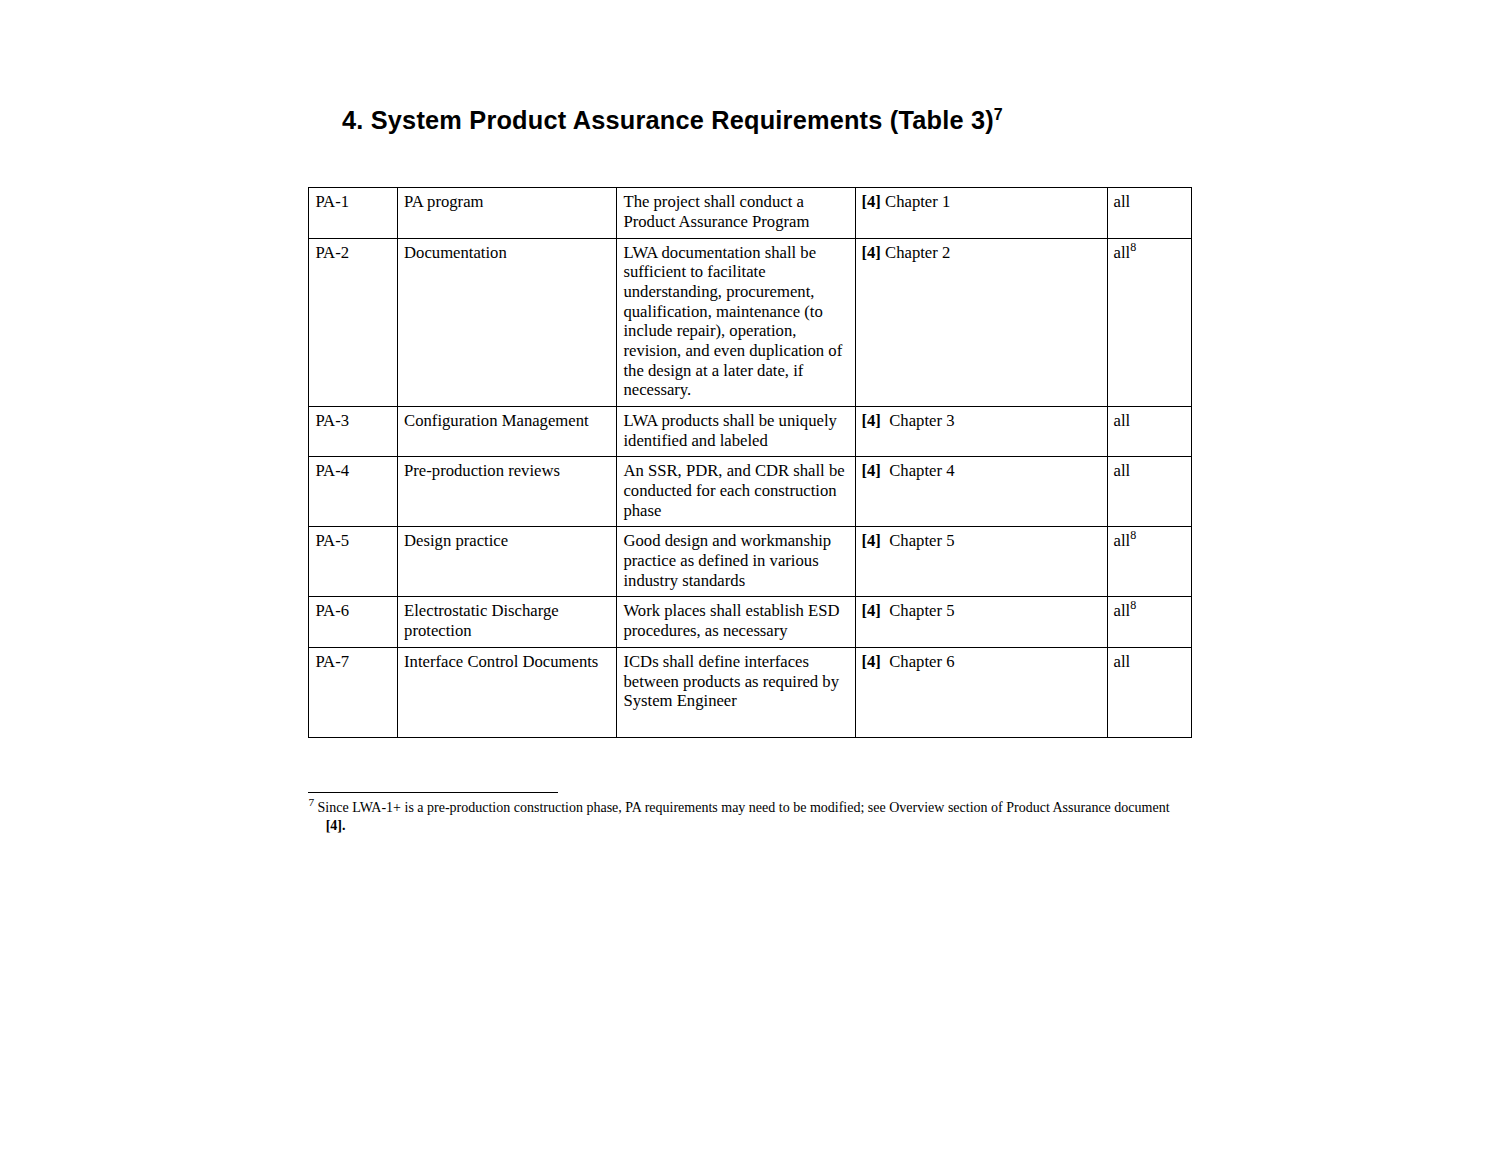4. System Product Assurance Requirements (Table 3)7
| PA-1 | PA program | The project shall conduct a Product Assurance Program | [4] Chapter 1 | all |
| PA-2 | Documentation | LWA documentation shall be sufficient to facilitate understanding, procurement, qualification, maintenance (to include repair), operation, revision, and even duplication of the design at a later date, if necessary. | [4] Chapter 2 | all 8 |
| PA-3 | Configuration Management | LWA products shall be uniquely identified and labeled | [4] Chapter 3 | all |
| PA-4 | Pre-production reviews | An SSR, PDR, and CDR shall be conducted for each construction phase | [4] Chapter 4 | all |
| PA-5 | Design practice | Good design and workmanship practice as defined in various industry standards | [4] Chapter 5 | all 8 |
| PA-6 | Electrostatic Discharge protection | Work places shall establish ESD procedures, as necessary | [4] Chapter 5 | all 8 |
| PA-7 | Interface Control Documents | ICDs shall define interfaces between products as required by System Engineer | [4] Chapter 6 | all |
7 Since LWA-1+ is a pre-production construction phase, PA requirements may need to be modified; see Overview section of Product Assurance document [4].